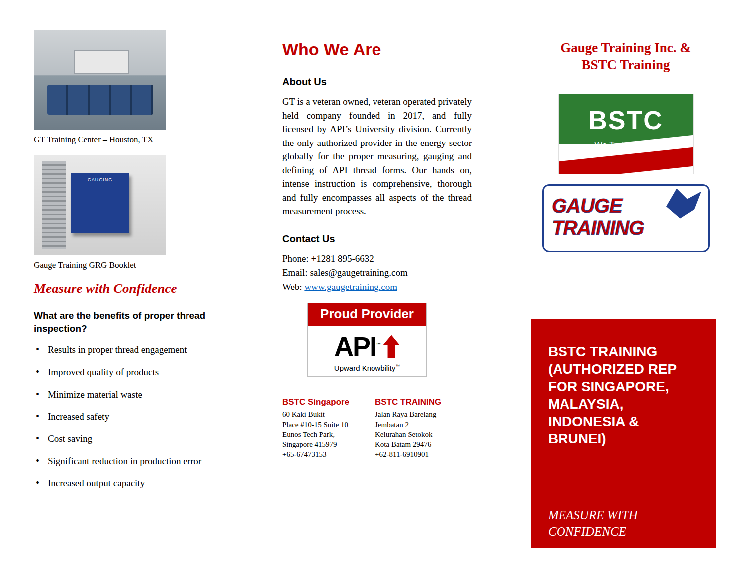GT Training Center – Houston, TX
Gauge Training GRG Booklet
Measure with Confidence
What are the benefits of proper thread inspection?
Results in proper thread engagement
Improved quality of products
Minimize material waste
Increased safety
Cost saving
Significant reduction in production error
Increased output capacity
Who We Are
About Us
GT is a veteran owned, veteran operated privately held company founded in 2017, and fully licensed by API’s University division. Currently the only authorized provider in the energy sector globally for the proper measuring, gauging and defining of API thread forms. Our hands on, intense instruction is comprehensive, thorough and fully encompasses all aspects of the thread measurement process.
Contact Us
Phone: +1281 895-6632
Email: sales@gaugetraining.com
Web: www.gaugetraining.com
Proud Provider
API™
Upward Knowbility™
BSTC Singapore
60 Kaki Bukit
Place #10-15 Suite 10
Eunos Tech Park,
Singapore 415979
+65-67473153
BSTC TRAINING
Jalan Raya Barelang
Jembatan 2
Kelurahan Setokok
Kota Batam 29476
+62-811-6910901
Gauge Training Inc. &
BSTC Training
BSTC
We Train People
GAUGE
TRAINING
BSTC Training (Authorized Rep for Singapore, Malaysia, Indonesia & Brunei)
MEASURE WITH CONFIDENCE